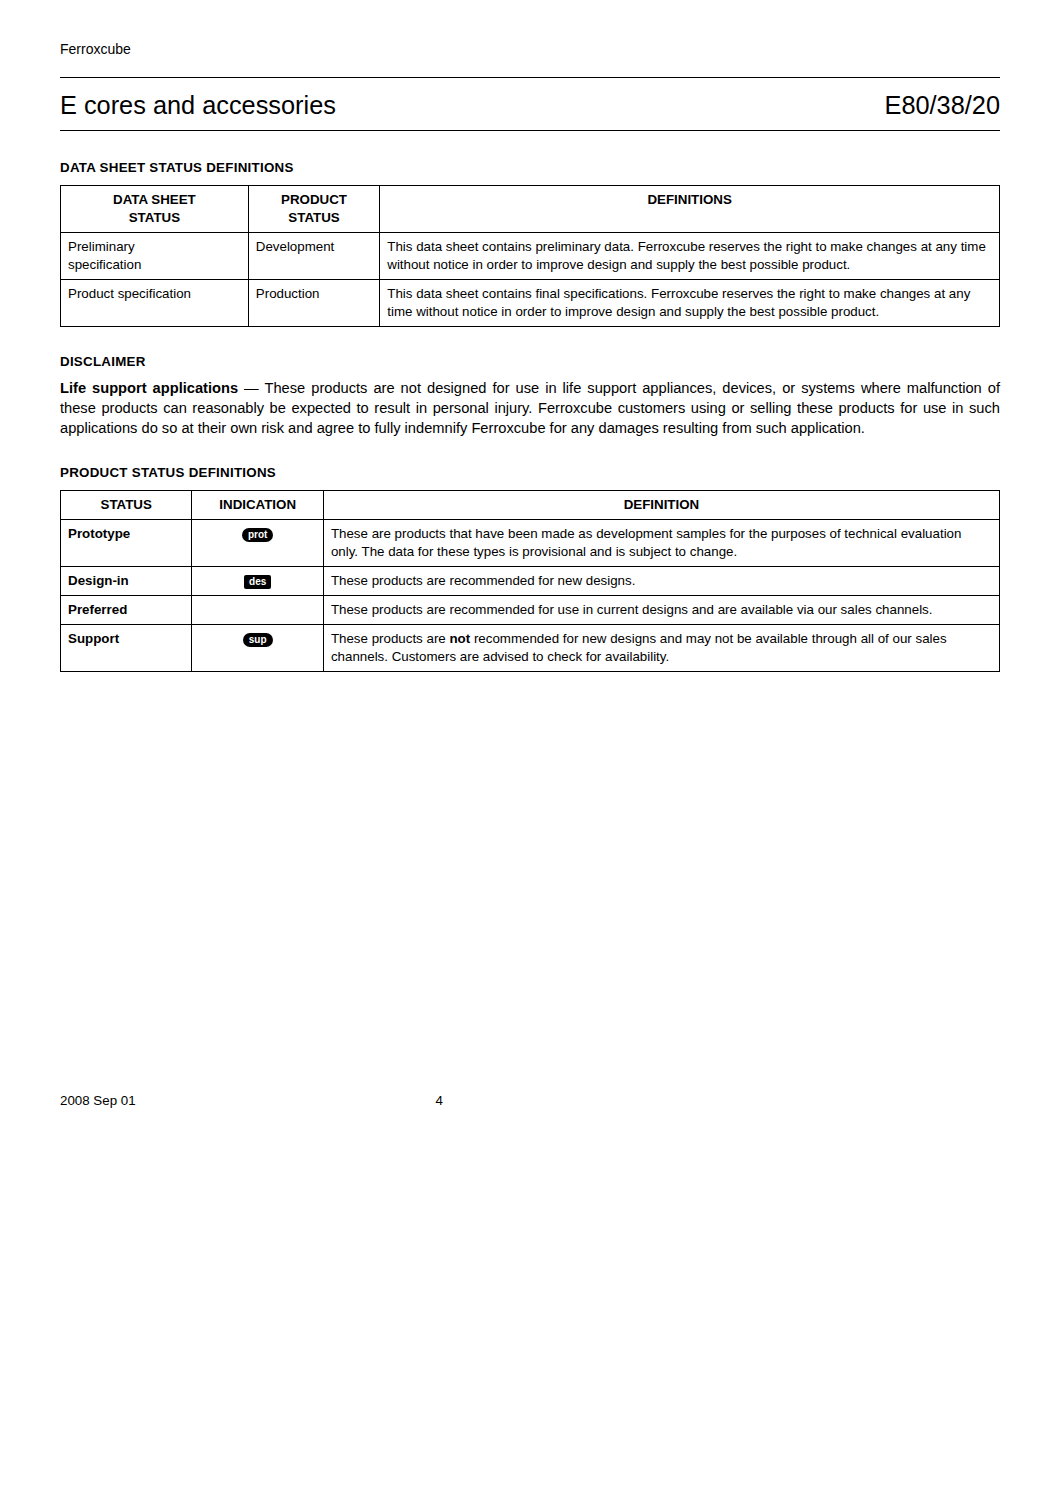Ferroxcube
E cores and accessories
E80/38/20
DATA SHEET STATUS DEFINITIONS
| DATA SHEET STATUS | PRODUCT STATUS | DEFINITIONS |
| --- | --- | --- |
| Preliminary specification | Development | This data sheet contains preliminary data. Ferroxcube reserves the right to make changes at any time without notice in order to improve design and supply the best possible product. |
| Product specification | Production | This data sheet contains final specifications. Ferroxcube reserves the right to make changes at any time without notice in order to improve design and supply the best possible product. |
DISCLAIMER
Life support applications — These products are not designed for use in life support appliances, devices, or systems where malfunction of these products can reasonably be expected to result in personal injury. Ferroxcube customers using or selling these products for use in such applications do so at their own risk and agree to fully indemnify Ferroxcube for any damages resulting from such application.
PRODUCT STATUS DEFINITIONS
| STATUS | INDICATION | DEFINITION |
| --- | --- | --- |
| Prototype | prot | These are products that have been made as development samples for the purposes of technical evaluation only. The data for these types is provisional and is subject to change. |
| Design-in | des | These products are recommended for new designs. |
| Preferred | | These products are recommended for use in current designs and are available via our sales channels. |
| Support | sup | These products are not recommended for new designs and may not be available through all of our sales channels. Customers are advised to check for availability. |
2008 Sep 01
4